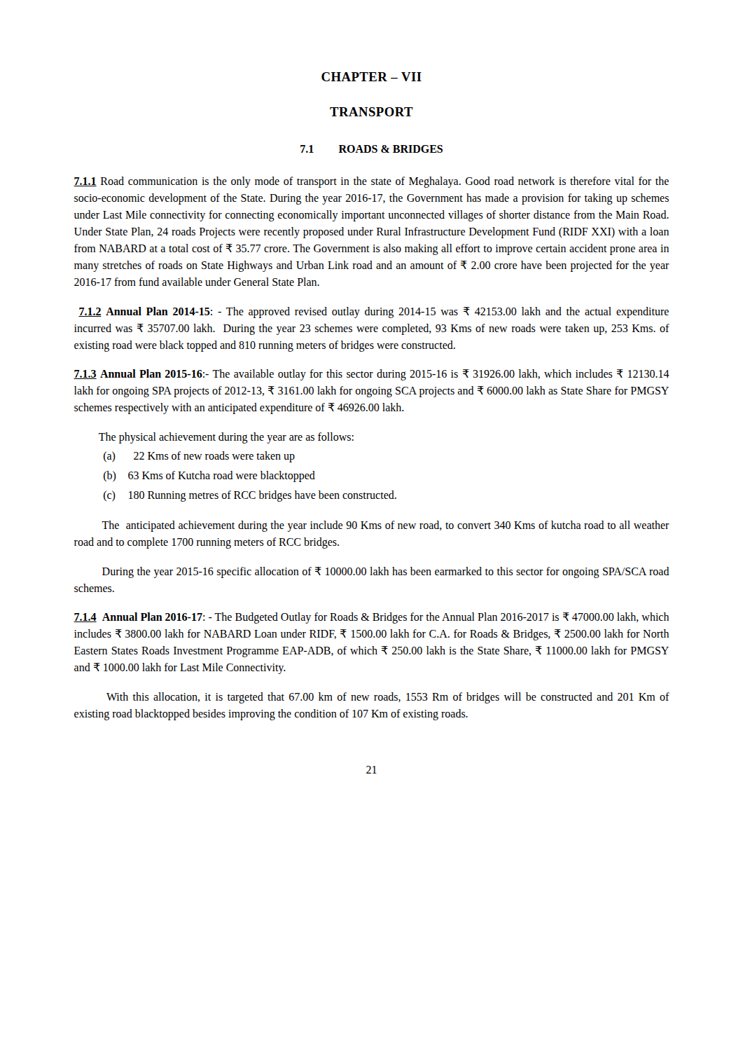CHAPTER – VII
TRANSPORT
7.1 ROADS & BRIDGES
7.1.1 Road communication is the only mode of transport in the state of Meghalaya. Good road network is therefore vital for the socio-economic development of the State. During the year 2016-17, the Government has made a provision for taking up schemes under Last Mile connectivity for connecting economically important unconnected villages of shorter distance from the Main Road. Under State Plan, 24 roads Projects were recently proposed under Rural Infrastructure Development Fund (RIDF XXI) with a loan from NABARD at a total cost of ₹ 35.77 crore. The Government is also making all effort to improve certain accident prone area in many stretches of roads on State Highways and Urban Link road and an amount of ₹ 2.00 crore have been projected for the year 2016-17 from fund available under General State Plan.
7.1.2 Annual Plan 2014-15: - The approved revised outlay during 2014-15 was ₹ 42153.00 lakh and the actual expenditure incurred was ₹ 35707.00 lakh. During the year 23 schemes were completed, 93 Kms of new roads were taken up, 253 Kms. of existing road were black topped and 810 running meters of bridges were constructed.
7.1.3 Annual Plan 2015-16:- The available outlay for this sector during 2015-16 is ₹ 31926.00 lakh, which includes ₹ 12130.14 lakh for ongoing SPA projects of 2012-13, ₹ 3161.00 lakh for ongoing SCA projects and ₹ 6000.00 lakh as State Share for PMGSY schemes respectively with an anticipated expenditure of ₹ 46926.00 lakh.
The physical achievement during the year are as follows:
(a) 22 Kms of new roads were taken up
(b) 63 Kms of Kutcha road were blacktopped
(c) 180 Running metres of RCC bridges have been constructed.
The anticipated achievement during the year include 90 Kms of new road, to convert 340 Kms of kutcha road to all weather road and to complete 1700 running meters of RCC bridges.
During the year 2015-16 specific allocation of ₹ 10000.00 lakh has been earmarked to this sector for ongoing SPA/SCA road schemes.
7.1.4 Annual Plan 2016-17: - The Budgeted Outlay for Roads & Bridges for the Annual Plan 2016-2017 is ₹ 47000.00 lakh, which includes ₹ 3800.00 lakh for NABARD Loan under RIDF, ₹ 1500.00 lakh for C.A. for Roads & Bridges, ₹ 2500.00 lakh for North Eastern States Roads Investment Programme EAP-ADB, of which ₹ 250.00 lakh is the State Share, ₹ 11000.00 lakh for PMGSY and ₹ 1000.00 lakh for Last Mile Connectivity.
With this allocation, it is targeted that 67.00 km of new roads, 1553 Rm of bridges will be constructed and 201 Km of existing road blacktopped besides improving the condition of 107 Km of existing roads.
21